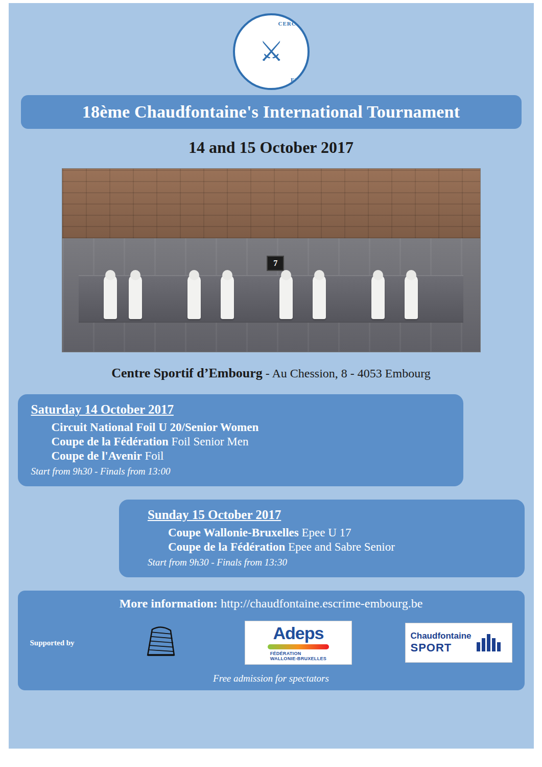CERCLE ESCRIME EMBOURG
⚔
18ème Chaudfontaine's International Tournament
14 and 15 October 2017
7
Centre Sportif d’Embourg - Au Chession, 8 - 4053 Embourg
Saturday 14 October 2017
Circuit National Foil U 20/Senior Women
Coupe de la Fédération Foil Senior Men
Coupe de l'Avenir Foil
Start from 9h30 - Finals from 13:00
Sunday 15 October 2017
Coupe Wallonie-Bruxelles Epee U 17
Coupe de la Fédération Epee and Sabre Senior
Start from 9h30 - Finals from 13:30
More information: http://chaudfontaine.escrime-embourg.be
Supported by
Adeps
FÉDÉRATION
WALLONIE-BRUXELLES
Chaudfontaine
SPORT
Free admission for spectators